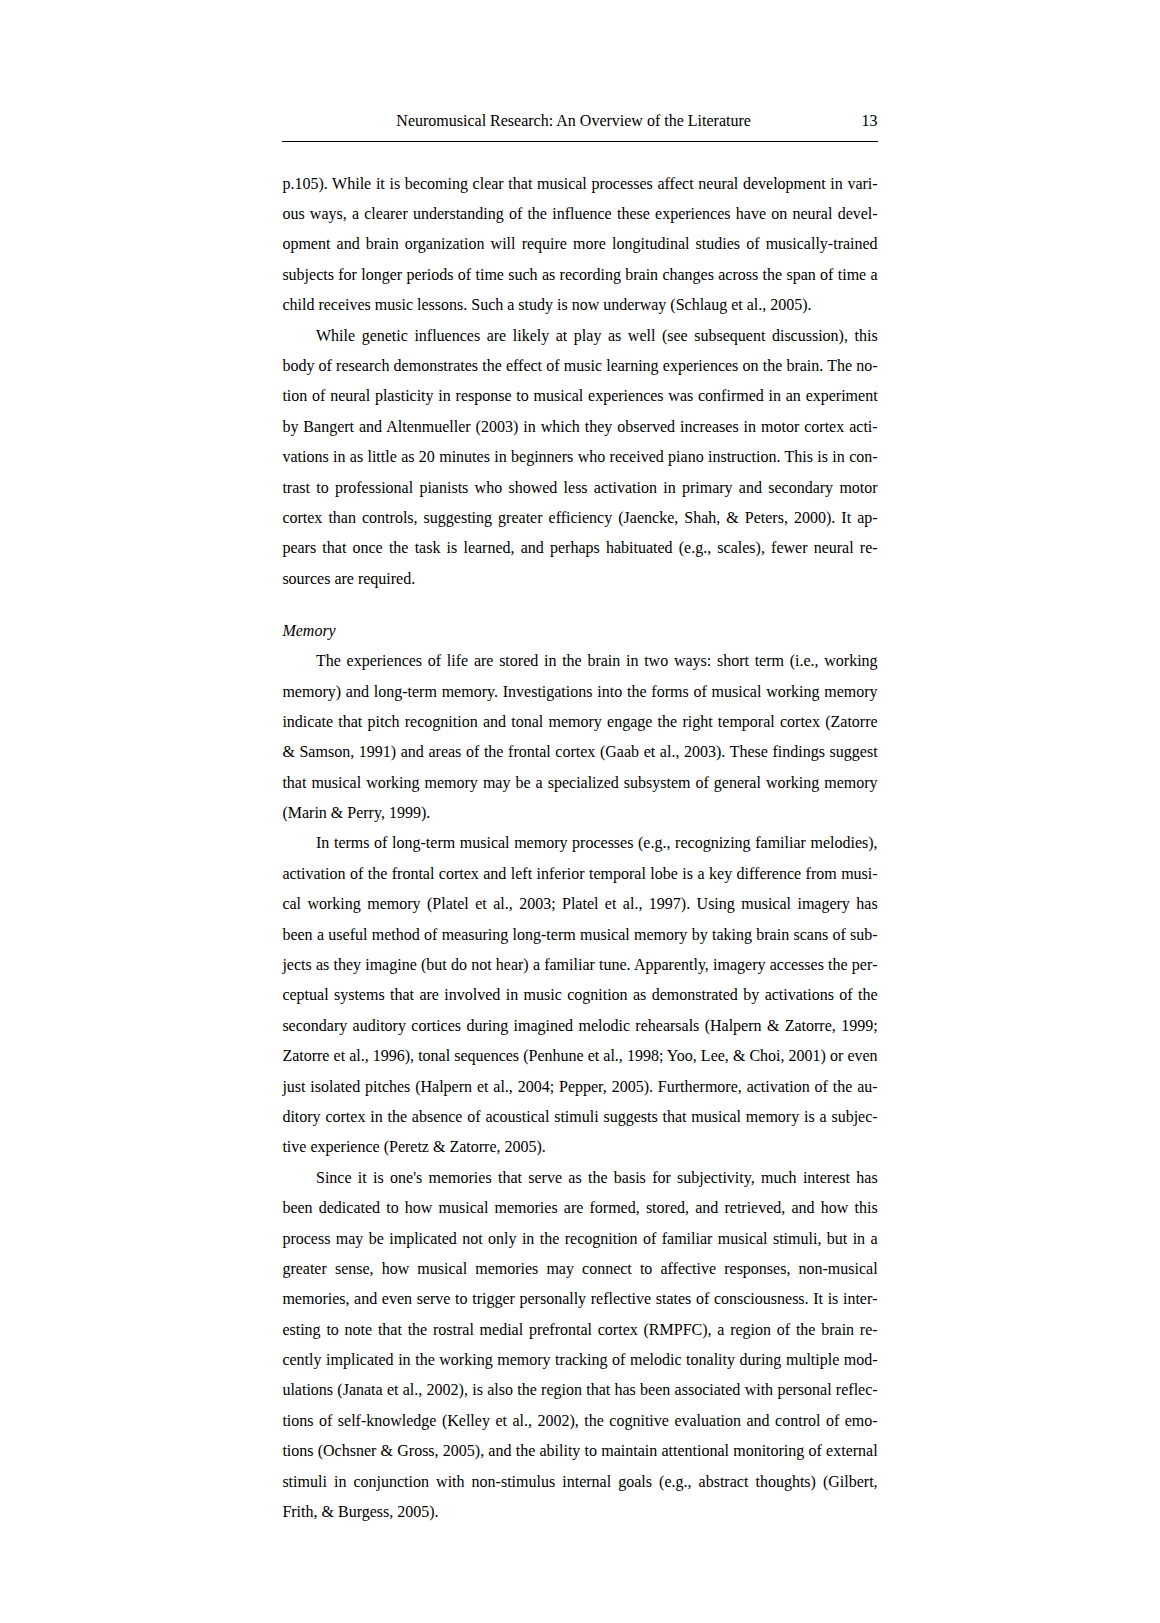Neuromusical Research: An Overview of the Literature 13
p.105). While it is becoming clear that musical processes affect neural development in various ways, a clearer understanding of the influence these experiences have on neural development and brain organization will require more longitudinal studies of musically-trained subjects for longer periods of time such as recording brain changes across the span of time a child receives music lessons. Such a study is now underway (Schlaug et al., 2005).
While genetic influences are likely at play as well (see subsequent discussion), this body of research demonstrates the effect of music learning experiences on the brain. The notion of neural plasticity in response to musical experiences was confirmed in an experiment by Bangert and Altenmueller (2003) in which they observed increases in motor cortex activations in as little as 20 minutes in beginners who received piano instruction. This is in contrast to professional pianists who showed less activation in primary and secondary motor cortex than controls, suggesting greater efficiency (Jaencke, Shah, & Peters, 2000). It appears that once the task is learned, and perhaps habituated (e.g., scales), fewer neural resources are required.
Memory
The experiences of life are stored in the brain in two ways: short term (i.e., working memory) and long-term memory. Investigations into the forms of musical working memory indicate that pitch recognition and tonal memory engage the right temporal cortex (Zatorre & Samson, 1991) and areas of the frontal cortex (Gaab et al., 2003). These findings suggest that musical working memory may be a specialized subsystem of general working memory (Marin & Perry, 1999).
In terms of long-term musical memory processes (e.g., recognizing familiar melodies), activation of the frontal cortex and left inferior temporal lobe is a key difference from musical working memory (Platel et al., 2003; Platel et al., 1997). Using musical imagery has been a useful method of measuring long-term musical memory by taking brain scans of subjects as they imagine (but do not hear) a familiar tune. Apparently, imagery accesses the perceptual systems that are involved in music cognition as demonstrated by activations of the secondary auditory cortices during imagined melodic rehearsals (Halpern & Zatorre, 1999; Zatorre et al., 1996), tonal sequences (Penhune et al., 1998; Yoo, Lee, & Choi, 2001) or even just isolated pitches (Halpern et al., 2004; Pepper, 2005). Furthermore, activation of the auditory cortex in the absence of acoustical stimuli suggests that musical memory is a subjective experience (Peretz & Zatorre, 2005).
Since it is one's memories that serve as the basis for subjectivity, much interest has been dedicated to how musical memories are formed, stored, and retrieved, and how this process may be implicated not only in the recognition of familiar musical stimuli, but in a greater sense, how musical memories may connect to affective responses, non-musical memories, and even serve to trigger personally reflective states of consciousness. It is interesting to note that the rostral medial prefrontal cortex (RMPFC), a region of the brain recently implicated in the working memory tracking of melodic tonality during multiple modulations (Janata et al., 2002), is also the region that has been associated with personal reflections of self-knowledge (Kelley et al., 2002), the cognitive evaluation and control of emotions (Ochsner & Gross, 2005), and the ability to maintain attentional monitoring of external stimuli in conjunction with non-stimulus internal goals (e.g., abstract thoughts) (Gilbert, Frith, & Burgess, 2005).